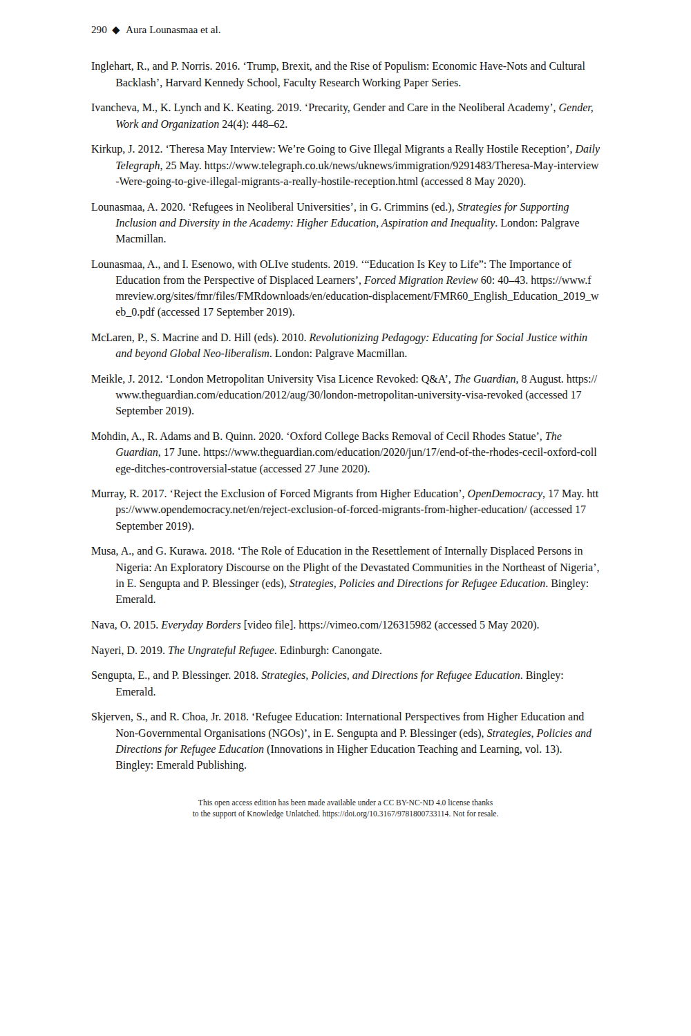290◆Aura Lounasmaa et al.
Inglehart, R., and P. Norris. 2016. ‘Trump, Brexit, and the Rise of Populism: Economic Have-Nots and Cultural Backlash’, Harvard Kennedy School, Faculty Research Working Paper Series.
Ivancheva, M., K. Lynch and K. Keating. 2019. ‘Precarity, Gender and Care in the Neoliberal Academy’, Gender, Work and Organization 24(4): 448–62.
Kirkup, J. 2012. ‘Theresa May Interview: We’re Going to Give Illegal Migrants a Really Hostile Reception’, Daily Telegraph, 25 May. https://www.telegraph.co.uk/news/uknews/immigration/9291483/Theresa-May-interview-Were-going-to-give-illegal-migrants-a-really-hostile-reception.html (accessed 8 May 2020).
Lounasmaa, A. 2020. ‘Refugees in Neoliberal Universities’, in G. Crimmins (ed.), Strategies for Supporting Inclusion and Diversity in the Academy: Higher Education, Aspiration and Inequality. London: Palgrave Macmillan.
Lounasmaa, A., and I. Esenowo, with OLIve students. 2019. ‘“Education Is Key to Life”: The Importance of Education from the Perspective of Displaced Learners’, Forced Migration Review 60: 40–43. https://www.fmreview.org/sites/fmr/files/FMRdownloads/en/education-displacement/FMR60_English_Education_2019_web_0.pdf (accessed 17 September 2019).
McLaren, P., S. Macrine and D. Hill (eds). 2010. Revolutionizing Pedagogy: Educating for Social Justice within and beyond Global Neo-liberalism. London: Palgrave Macmillan.
Meikle, J. 2012. ‘London Metropolitan University Visa Licence Revoked: Q&A’, The Guardian, 8 August. https://www.theguardian.com/education/2012/aug/30/london-metropolitan-university-visa-revoked (accessed 17 September 2019).
Mohdin, A., R. Adams and B. Quinn. 2020. ‘Oxford College Backs Removal of Cecil Rhodes Statue’, The Guardian, 17 June. https://www.theguardian.com/education/2020/jun/17/end-of-the-rhodes-cecil-oxford-college-ditches-controversial-statue (accessed 27 June 2020).
Murray, R. 2017. ‘Reject the Exclusion of Forced Migrants from Higher Education’, OpenDemocracy, 17 May. https://www.opendemocracy.net/en/reject-exclusion-of-forced-migrants-from-higher-education/ (accessed 17 September 2019).
Musa, A., and G. Kurawa. 2018. ‘The Role of Education in the Resettlement of Internally Displaced Persons in Nigeria: An Exploratory Discourse on the Plight of the Devastated Communities in the Northeast of Nigeria’, in E. Sengupta and P. Blessinger (eds), Strategies, Policies and Directions for Refugee Education. Bingley: Emerald.
Nava, O. 2015. Everyday Borders [video file]. https://vimeo.com/126315982 (accessed 5 May 2020).
Nayeri, D. 2019. The Ungrateful Refugee. Edinburgh: Canongate.
Sengupta, E., and P. Blessinger. 2018. Strategies, Policies, and Directions for Refugee Education. Bingley: Emerald.
Skjerven, S., and R. Choa, Jr. 2018. ‘Refugee Education: International Perspectives from Higher Education and Non-Governmental Organisations (NGOs)’, in E. Sengupta and P. Blessinger (eds), Strategies, Policies and Directions for Refugee Education (Innovations in Higher Education Teaching and Learning, vol. 13). Bingley: Emerald Publishing.
This open access edition has been made available under a CC BY-NC-ND 4.0 license thanks
to the support of Knowledge Unlatched. https://doi.org/10.3167/9781800733114. Not for resale.